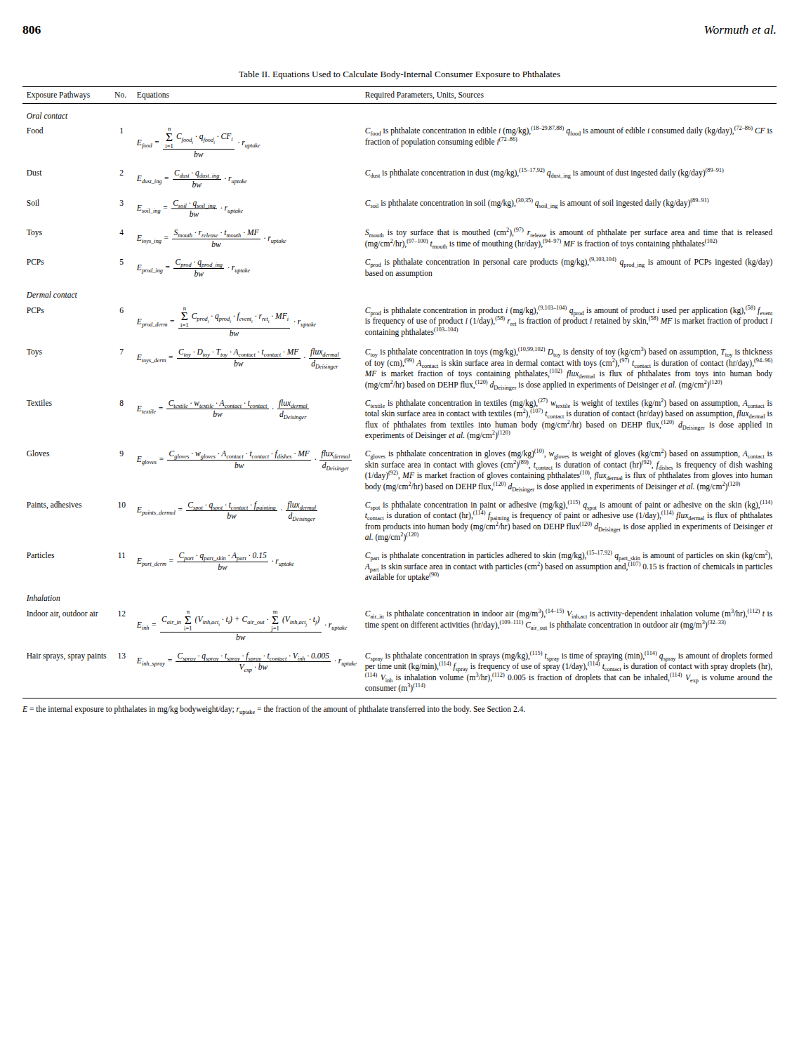806 Wormuth et al.
Table II. Equations Used to Calculate Body-Internal Consumer Exposure to Phthalates
| Exposure Pathways | No. | Equations | Required Parameters, Units, Sources |
| --- | --- | --- | --- |
| Oral contact |
| Food | 1 | E food = n Σ i=1 C food i · q food i · CF i bw · r uptake | C food is phthalate concentration in edible i (mg/kg), (18–29,87,88) q food is amount of edible i consumed daily (kg/day), (72–86) CF is fraction of population consuming edible i (72–86) |
| Dust | 2 | E dust_ing = C dust · q dust_ing bw · r uptake | C dust is phthalate concentration in dust (mg/kg), (15–17,92) q dust_ing is amount of dust ingested daily (kg/day) (89–91) |
| Soil | 3 | E soil_ing = C soil · q soil_ing bw · r uptake | C soil is phthalate concentration in soil (mg/kg), (30,35) q soil_ing is amount of soil ingested daily (kg/day) (89–91) |
| Toys | 4 | E toys_ing = S mouth · r release · t mouth · MF bw · r uptake | S mouth is toy surface that is mouthed (cm 2 ), (97) r release is amount of phthalate per surface area and time that is released (mg/cm 2 /hr), (97–100) t mouth is time of mouthing (hr/day), (94–97) MF is fraction of toys containing phthalates (102) |
| PCPs | 5 | E prod_ing = C prod · q prod_ing bw · r uptake | C prod is phthalate concentration in personal care products (mg/kg), (9,103,104) q prod_ing is amount of PCPs ingested (kg/day) based on assumption |
| Dermal contact |
| PCPs | 6 | E prod_derm = n Σ i=1 C prod i · q prod i · f event i · r ret i · MF i bw · r uptake | C prod is phthalate concentration in product i (mg/kg), (9,103–104) q prod is amount of product i used per application (kg), (58) f event is frequency of use of product i (1/day), (58) r ret is fraction of product i retained by skin, (58) MF is market fraction of product i containing phthalates (103–104) |
| Toys | 7 | E toys_derm = C toy · D toy · T toy · A contact · t contact · MF bw · flux dermal d Deisinger | C toy is phthalate concentration in toys (mg/kg), (10,99,102) D toy is density of toy (kg/cm 3 ) based on assumption, T toy is thickness of toy (cm), (99) A contact is skin surface area in dermal contact with toys (cm 2 ), (97) t contact is duration of contact (hr/day), (94–96) MF is market fraction of toys containing phthalates, (102) flux dermal is flux of phthalates from toys into human body (mg/cm 2 /hr) based on DEHP flux, (120) d Deisinger is dose applied in experiments of Deisinger et al. (mg/cm 2 ) (120) |
| Textiles | 8 | E textile = C textile · w textile · A contact · t contact bw · flux dermal d Deisinger | C textile is phthalate concentration in textiles (mg/kg), (27) w textile is weight of textiles (kg/m 2 ) based on assumption, A contact is total skin surface area in contact with textiles (m 2 ), (107) t contact is duration of contact (hr/day) based on assumption, flux dermal is flux of phthalates from textiles into human body (mg/cm 2 /hr) based on DEHP flux, (120) d Deisinger is dose applied in experiments of Deisinger et al. (mg/cm 2 ) (120) |
| Gloves | 9 | E gloves = C gloves · w gloves · A contact · t contact · f dishes · MF bw · flux dermal d Deisinger | C gloves is phthalate concentration in gloves (mg/kg) (10) , w gloves is weight of gloves (kg/cm 2 ) based on assumption, A contact is skin surface area in contact with gloves (cm 2 ) (89) , t contact is duration of contact (hr) (92) , f dishes is frequency of dish washing (1/day) (92) , MF is market fraction of gloves containing phthalates (10) , flux dermal is flux of phthalates from gloves into human body (mg/cm 2 /hr) based on DEHP flux, (120) d Deisinger is dose applied in experiments of Deisinger et al. (mg/cm 2 ) (120) |
| Paints, adhesives | 10 | E paints_dermal = C spot · q spot · t contact · f painting bw · flux dermal d Deisinger | C spot is phthalate concentration in paint or adhesive (mg/kg), (115) q spot is amount of paint or adhesive on the skin (kg), (114) t contact is duration of contact (hr), (114) f painting is frequency of paint or adhesive use (1/day), (114) flux dermal is flux of phthalates from products into human body (mg/cm 2 /hr) based on DEHP flux (120) d Deisinger is dose applied in experiments of Deisinger et al. (mg/cm 2 ) (120) |
| Particles | 11 | E part_derm = C part · q part_skin · A part · 0.15 bw · r uptake | C part is phthalate concentration in particles adhered to skin (mg/kg), (15–17,92) q part_skin is amount of particles on skin (kg/cm 2 ), A part is skin surface area in contact with particles (cm 2 ) based on assumption and, (107) 0.15 is fraction of chemicals in particles available for uptake (90) |
| Inhalation |
| Indoor air, outdoor air | 12 | E inh = C air_in n Σ i=1 (V inh,act i · t i ) + C air_out · m Σ j=1 (V inh,act j · t j ) bw · r uptake | C air_in is phthalate concentration in indoor air (mg/m 3 ), (14–15) V inh,act is activity-dependent inhalation volume (m 3 /hr), (112) t is time spent on different activities (hr/day), (109–111) C air_out is phthalate concentration in outdoor air (mg/m 3 ) (32–33) |
| Hair sprays, spray paints | 13 | E inh_spray = C spray · q spray · t spray · f spray · t contact · V inh · 0.005 V exp · bw · r uptake | C spray is phthalate concentration in sprays (mg/kg), (115) t spray is time of spraying (min), (114) q spray is amount of droplets formed per time unit (kg/min), (114) f spray is frequency of use of spray (1/day), (114) t contact is duration of contact with spray droplets (hr), (114) V inh is inhalation volume (m 3 /hr), (112) 0.005 is fraction of droplets that can be inhaled, (114) V exp is volume around the consumer (m 3 ) (114) |
E = the internal exposure to phthalates in mg/kg bodyweight/day; ruptake = the fraction of the amount of phthalate transferred into the body. See Section 2.4.